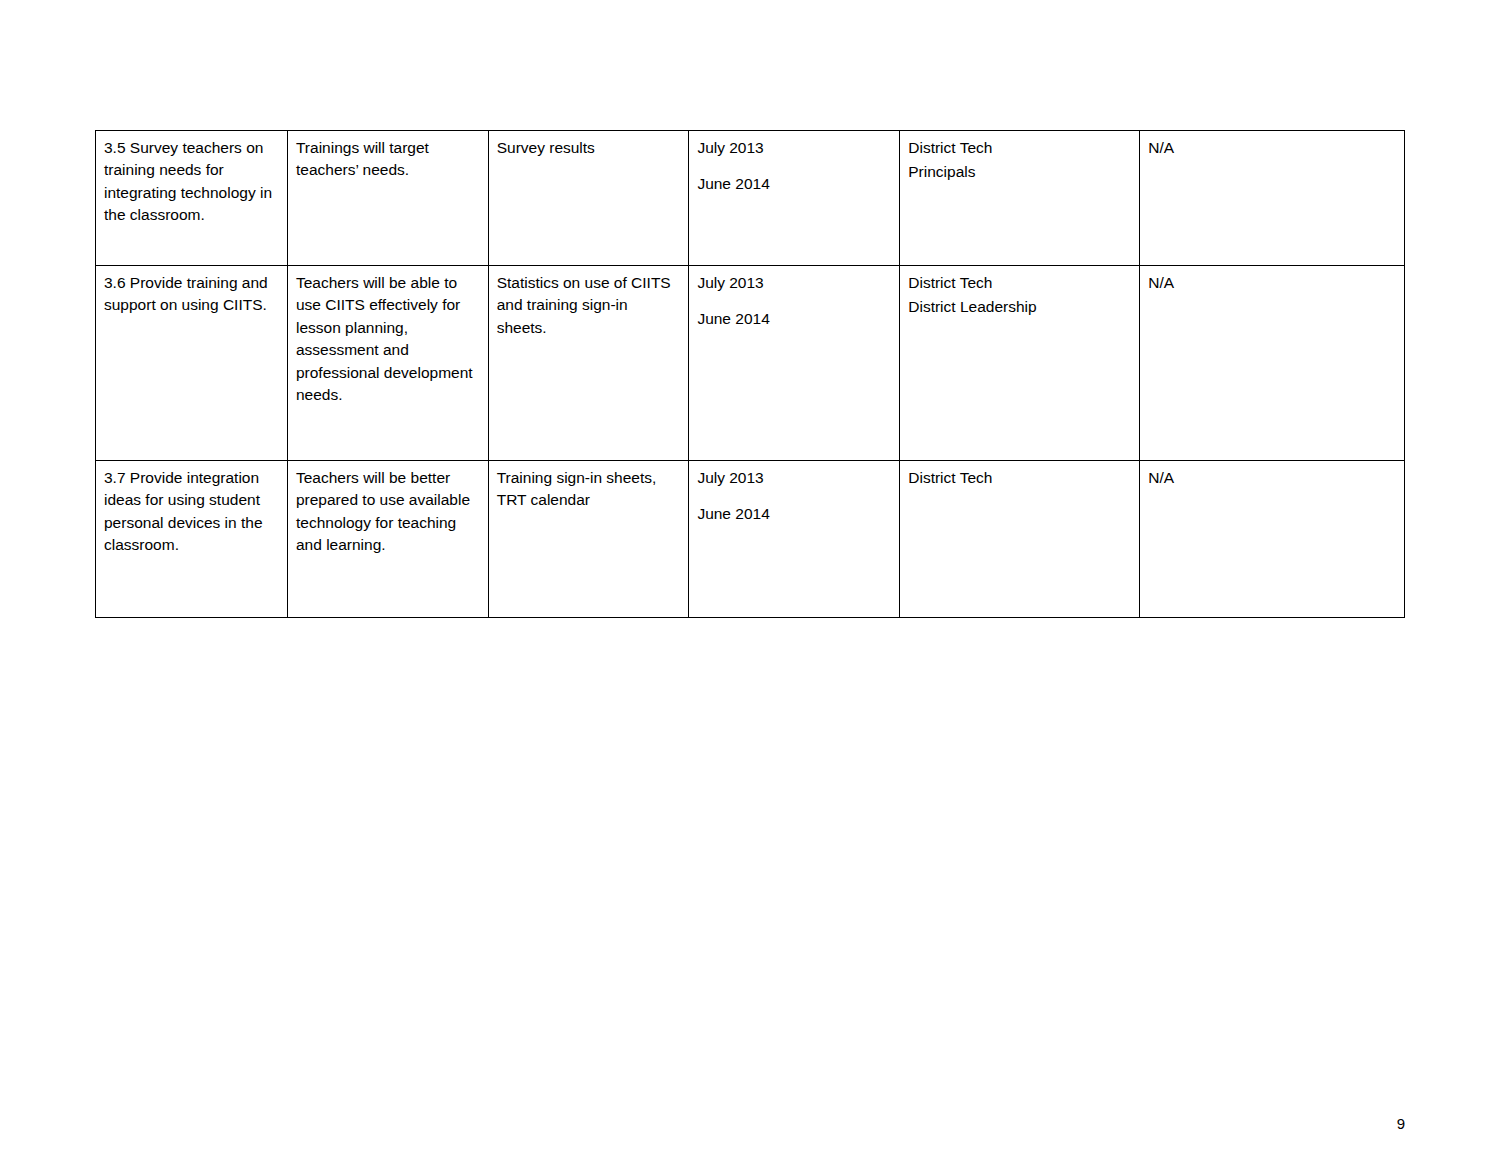| 3.5 Survey teachers on training needs for integrating technology in the classroom. | Trainings will target teachers’ needs. | Survey results | July 2013 June 2014 | District Tech Principals | N/A |
| 3.6 Provide training and support on using CIITS. | Teachers will be able to use CIITS effectively for lesson planning, assessment and professional development needs. | Statistics on use of CIITS and training sign-in sheets. | July 2013 June 2014 | District Tech District Leadership | N/A |
| 3.7 Provide integration ideas for using student personal devices in the classroom. | Teachers will be better prepared to use available technology for teaching and learning. | Training sign-in sheets, TRT calendar | July 2013 June 2014 | District Tech | N/A |
9